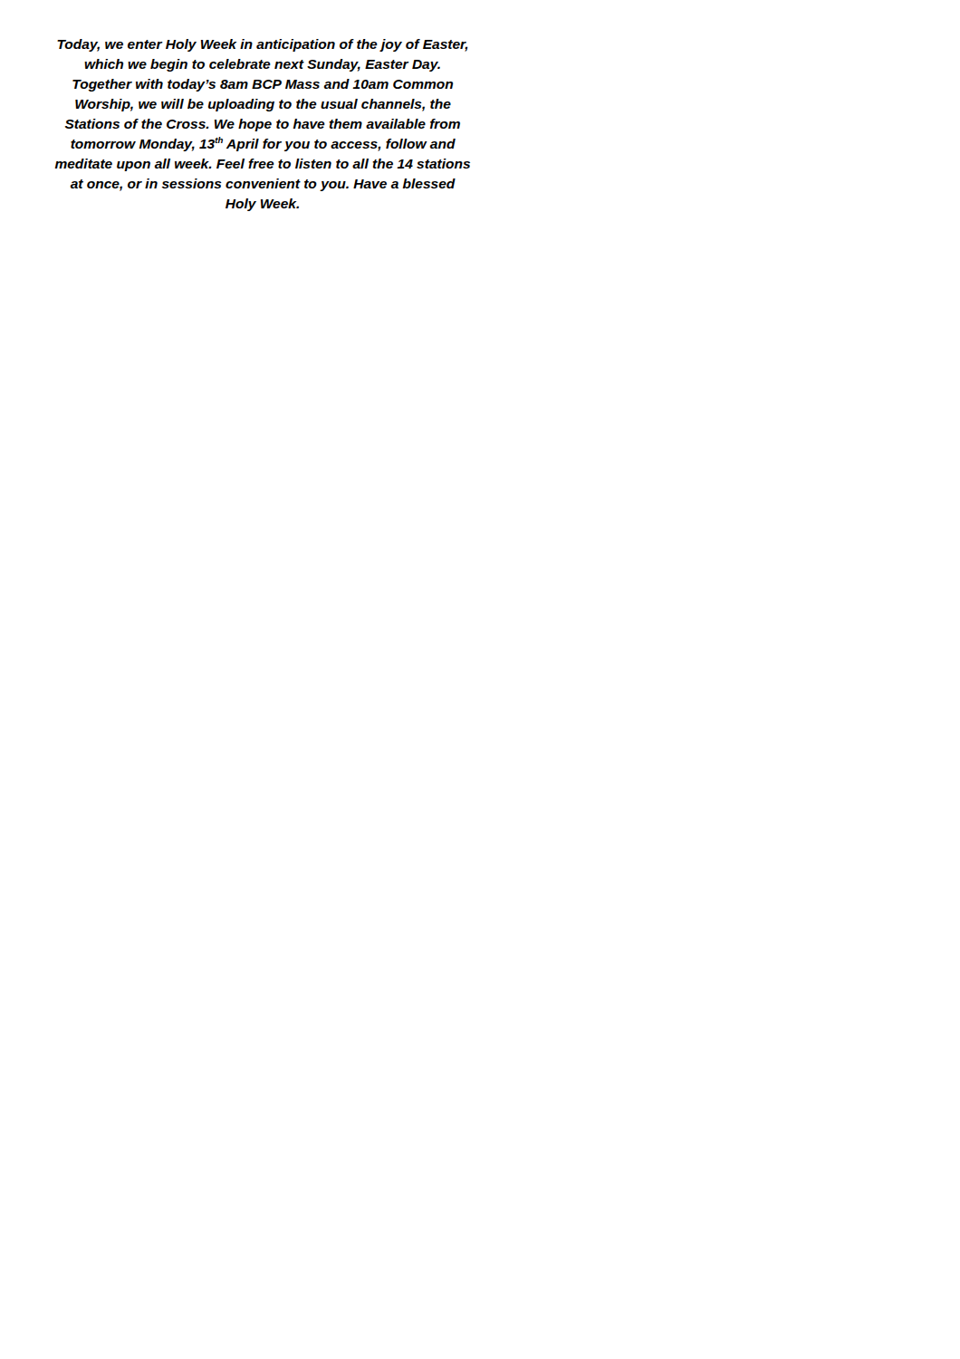Today, we enter Holy Week in anticipation of the joy of Easter, which we begin to celebrate next Sunday, Easter Day.
Together with today’s 8am BCP Mass and 10am Common Worship, we will be uploading to the usual channels, the Stations of the Cross. We hope to have them available from tomorrow Monday, 13th April for you to access, follow and meditate upon all week. Feel free to listen to all the 14 stations at once, or in sessions convenient to you. Have a blessed Holy Week.